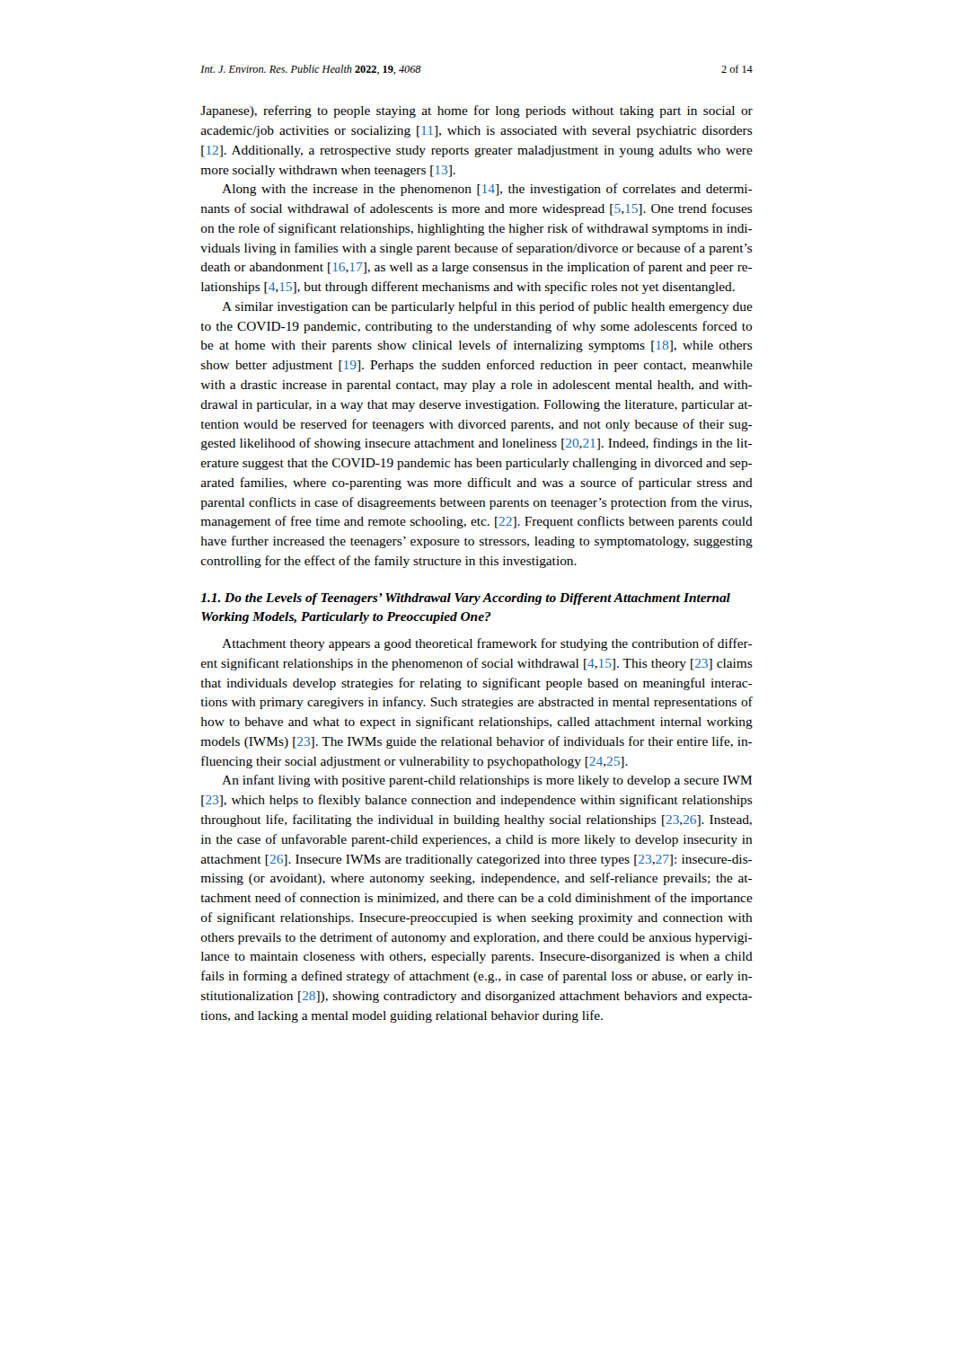Int. J. Environ. Res. Public Health 2022, 19, 4068
2 of 14
Japanese), referring to people staying at home for long periods without taking part in social or academic/job activities or socializing [11], which is associated with several psychiatric disorders [12]. Additionally, a retrospective study reports greater maladjustment in young adults who were more socially withdrawn when teenagers [13].
Along with the increase in the phenomenon [14], the investigation of correlates and determinants of social withdrawal of adolescents is more and more widespread [5,15]. One trend focuses on the role of significant relationships, highlighting the higher risk of withdrawal symptoms in individuals living in families with a single parent because of separation/divorce or because of a parent’s death or abandonment [16,17], as well as a large consensus in the implication of parent and peer relationships [4,15], but through different mechanisms and with specific roles not yet disentangled.
A similar investigation can be particularly helpful in this period of public health emergency due to the COVID-19 pandemic, contributing to the understanding of why some adolescents forced to be at home with their parents show clinical levels of internalizing symptoms [18], while others show better adjustment [19]. Perhaps the sudden enforced reduction in peer contact, meanwhile with a drastic increase in parental contact, may play a role in adolescent mental health, and withdrawal in particular, in a way that may deserve investigation. Following the literature, particular attention would be reserved for teenagers with divorced parents, and not only because of their suggested likelihood of showing insecure attachment and loneliness [20,21]. Indeed, findings in the literature suggest that the COVID-19 pandemic has been particularly challenging in divorced and separated families, where co-parenting was more difficult and was a source of particular stress and parental conflicts in case of disagreements between parents on teenager’s protection from the virus, management of free time and remote schooling, etc. [22]. Frequent conflicts between parents could have further increased the teenagers’ exposure to stressors, leading to symptomatology, suggesting controlling for the effect of the family structure in this investigation.
1.1. Do the Levels of Teenagers’ Withdrawal Vary According to Different Attachment Internal Working Models, Particularly to Preoccupied One?
Attachment theory appears a good theoretical framework for studying the contribution of different significant relationships in the phenomenon of social withdrawal [4,15]. This theory [23] claims that individuals develop strategies for relating to significant people based on meaningful interactions with primary caregivers in infancy. Such strategies are abstracted in mental representations of how to behave and what to expect in significant relationships, called attachment internal working models (IWMs) [23]. The IWMs guide the relational behavior of individuals for their entire life, influencing their social adjustment or vulnerability to psychopathology [24,25].
An infant living with positive parent-child relationships is more likely to develop a secure IWM [23], which helps to flexibly balance connection and independence within significant relationships throughout life, facilitating the individual in building healthy social relationships [23,26]. Instead, in the case of unfavorable parent-child experiences, a child is more likely to develop insecurity in attachment [26]. Insecure IWMs are traditionally categorized into three types [23,27]: insecure-dismissing (or avoidant), where autonomy seeking, independence, and self-reliance prevails; the attachment need of connection is minimized, and there can be a cold diminishment of the importance of significant relationships. Insecure-preoccupied is when seeking proximity and connection with others prevails to the detriment of autonomy and exploration, and there could be anxious hypervigilance to maintain closeness with others, especially parents. Insecure-disorganized is when a child fails in forming a defined strategy of attachment (e.g., in case of parental loss or abuse, or early institutionalization [28]), showing contradictory and disorganized attachment behaviors and expectations, and lacking a mental model guiding relational behavior during life.